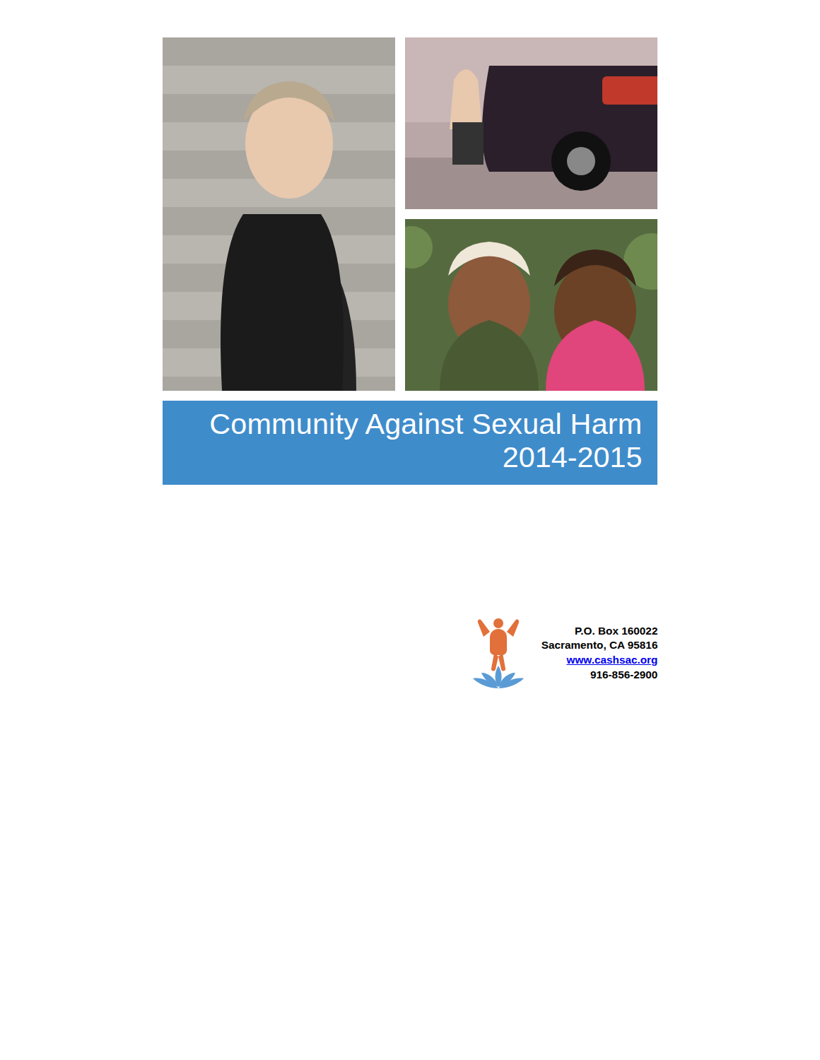Community Against Sexual Harm
2014-2015
P.O. Box 160022
Sacramento, CA 95816
www.cashsac.org
916-856-2900